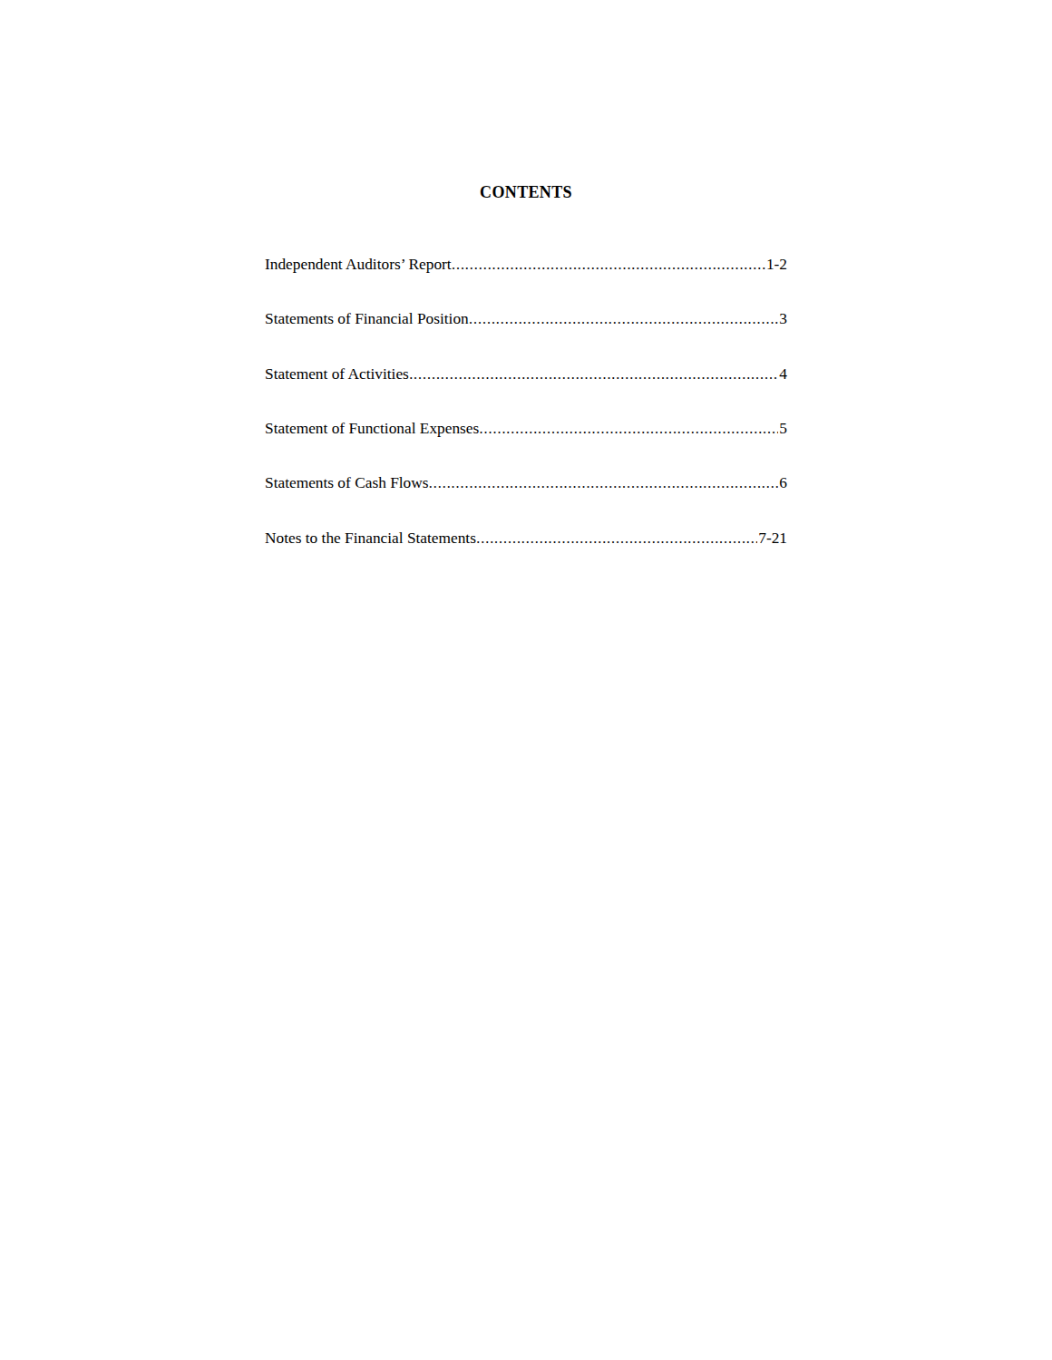CONTENTS
Independent Auditors’ Report ................................................................................................................. 1-2
Statements of Financial Position ............................................................................................................... 3
Statement of Activities ............................................................................................................................. 4
Statement of Functional Expenses ......................................................................................................... 5
Statements of Cash Flows ......................................................................................................................... 6
Notes to the Financial Statements .............................................................................................. 7-21